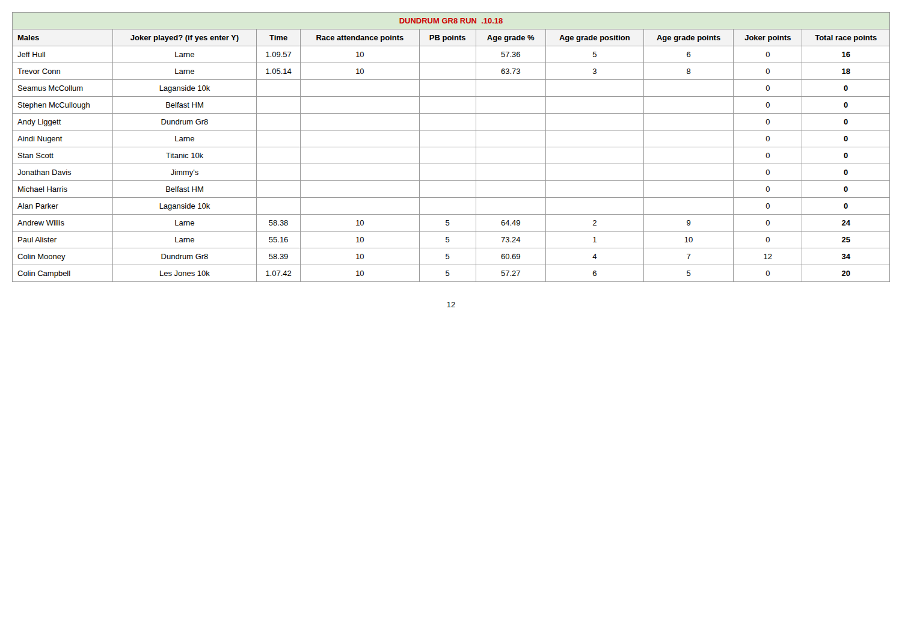DUNDRUM GR8 RUN .10.18
| Males | Joker played? (if yes enter Y) | Time | Race attendance points | PB points | Age grade % | Age grade position | Age grade points | Joker points | Total race points |
| --- | --- | --- | --- | --- | --- | --- | --- | --- | --- |
| Jeff Hull | Larne | 1.09.57 | 10 | | 57.36 | 5 | 6 | 0 | 16 |
| Trevor Conn | Larne | 1.05.14 | 10 | | 63.73 | 3 | 8 | 0 | 18 |
| Seamus McCollum | Laganside 10k | | | | | | | 0 | 0 |
| Stephen McCullough | Belfast HM | | | | | | | 0 | 0 |
| Andy Liggett | Dundrum Gr8 | | | | | | | 0 | 0 |
| Aindi Nugent | Larne | | | | | | | 0 | 0 |
| Stan Scott | Titanic 10k | | | | | | | 0 | 0 |
| Jonathan Davis | Jimmy's | | | | | | | 0 | 0 |
| Michael Harris | Belfast HM | | | | | | | 0 | 0 |
| Alan Parker | Laganside 10k | | | | | | | 0 | 0 |
| Andrew Willis | Larne | 58.38 | 10 | 5 | 64.49 | 2 | 9 | 0 | 24 |
| Paul Alister | Larne | 55.16 | 10 | 5 | 73.24 | 1 | 10 | 0 | 25 |
| Colin Mooney | Dundrum Gr8 | 58.39 | 10 | 5 | 60.69 | 4 | 7 | 12 | 34 |
| Colin Campbell | Les Jones 10k | 1.07.42 | 10 | 5 | 57.27 | 6 | 5 | 0 | 20 |
12